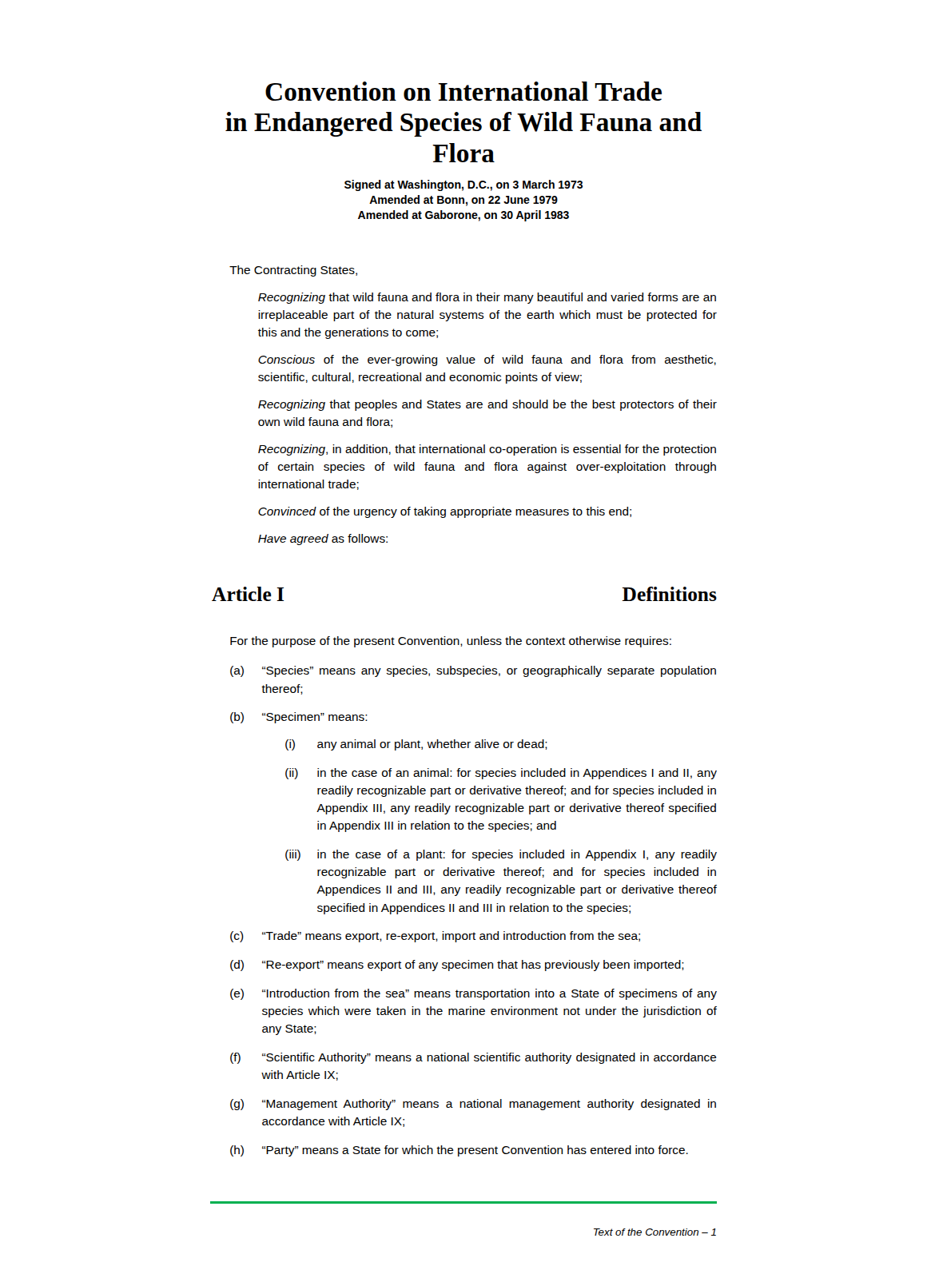Convention on International Trade
in Endangered Species of Wild Fauna and Flora
Signed at Washington, D.C., on 3 March 1973
Amended at Bonn, on 22 June 1979
Amended at Gaborone, on 30 April 1983
The Contracting States,
Recognizing that wild fauna and flora in their many beautiful and varied forms are an irreplaceable part of the natural systems of the earth which must be protected for this and the generations to come;
Conscious of the ever-growing value of wild fauna and flora from aesthetic, scientific, cultural, recreational and economic points of view;
Recognizing that peoples and States are and should be the best protectors of their own wild fauna and flora;
Recognizing, in addition, that international co-operation is essential for the protection of certain species of wild fauna and flora against over-exploitation through international trade;
Convinced of the urgency of taking appropriate measures to this end;
Have agreed as follows:
Article I Definitions
For the purpose of the present Convention, unless the context otherwise requires:
(a)“Species” means any species, subspecies, or geographically separate population thereof;
(b)“Specimen” means:
(i) any animal or plant, whether alive or dead;
(ii) in the case of an animal: for species included in Appendices I and II, any readily recognizable part or derivative thereof; and for species included in Appendix III, any readily recognizable part or derivative thereof specified in Appendix III in relation to the species; and
(iii) in the case of a plant: for species included in Appendix I, any readily recognizable part or derivative thereof; and for species included in Appendices II and III, any readily recognizable part or derivative thereof specified in Appendices II and III in relation to the species;
(c)“Trade” means export, re-export, import and introduction from the sea;
(d)“Re-export” means export of any specimen that has previously been imported;
(e)“Introduction from the sea” means transportation into a State of specimens of any species which were taken in the marine environment not under the jurisdiction of any State;
(f)“Scientific Authority” means a national scientific authority designated in accordance with Article IX;
(g)“Management Authority” means a national management authority designated in accordance with Article IX;
(h)“Party” means a State for which the present Convention has entered into force.
Text of the Convention – 1